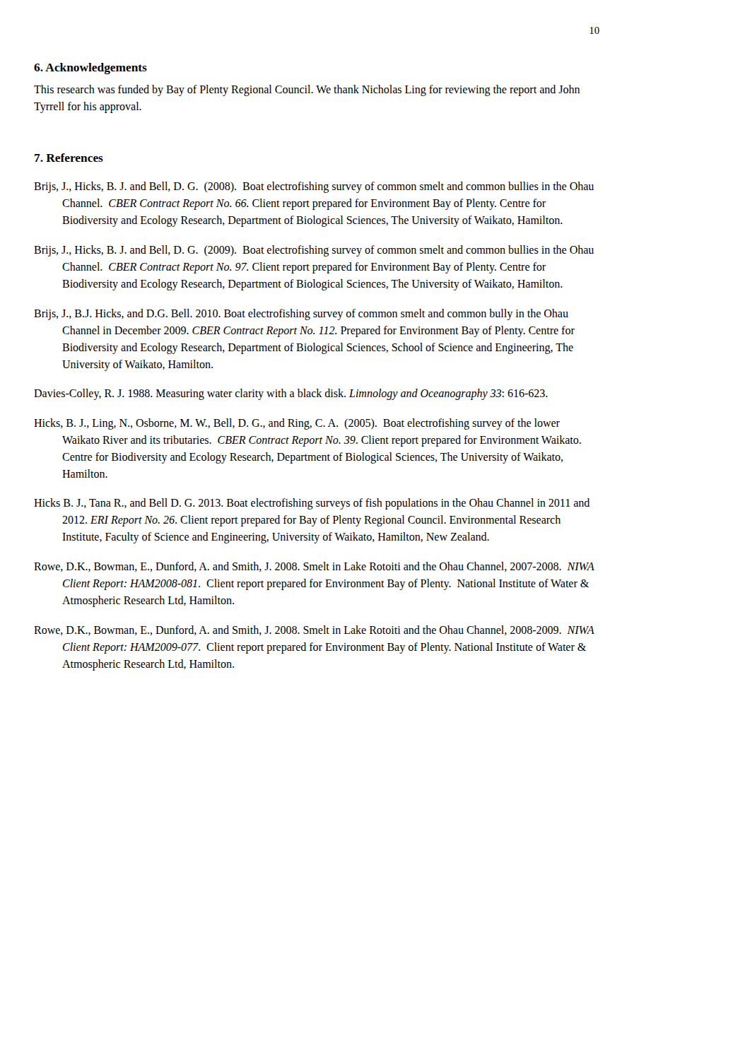10
6. Acknowledgements
This research was funded by Bay of Plenty Regional Council. We thank Nicholas Ling for reviewing the report and John Tyrrell for his approval.
7. References
Brijs, J., Hicks, B. J. and Bell, D. G. (2008). Boat electrofishing survey of common smelt and common bullies in the Ohau Channel. CBER Contract Report No. 66. Client report prepared for Environment Bay of Plenty. Centre for Biodiversity and Ecology Research, Department of Biological Sciences, The University of Waikato, Hamilton.
Brijs, J., Hicks, B. J. and Bell, D. G. (2009). Boat electrofishing survey of common smelt and common bullies in the Ohau Channel. CBER Contract Report No. 97. Client report prepared for Environment Bay of Plenty. Centre for Biodiversity and Ecology Research, Department of Biological Sciences, The University of Waikato, Hamilton.
Brijs, J., B.J. Hicks, and D.G. Bell. 2010. Boat electrofishing survey of common smelt and common bully in the Ohau Channel in December 2009. CBER Contract Report No. 112. Prepared for Environment Bay of Plenty. Centre for Biodiversity and Ecology Research, Department of Biological Sciences, School of Science and Engineering, The University of Waikato, Hamilton.
Davies-Colley, R. J. 1988. Measuring water clarity with a black disk. Limnology and Oceanography 33: 616-623.
Hicks, B. J., Ling, N., Osborne, M. W., Bell, D. G., and Ring, C. A. (2005). Boat electrofishing survey of the lower Waikato River and its tributaries. CBER Contract Report No. 39. Client report prepared for Environment Waikato. Centre for Biodiversity and Ecology Research, Department of Biological Sciences, The University of Waikato, Hamilton.
Hicks B. J., Tana R., and Bell D. G. 2013. Boat electrofishing surveys of fish populations in the Ohau Channel in 2011 and 2012. ERI Report No. 26. Client report prepared for Bay of Plenty Regional Council. Environmental Research Institute, Faculty of Science and Engineering, University of Waikato, Hamilton, New Zealand.
Rowe, D.K., Bowman, E., Dunford, A. and Smith, J. 2008. Smelt in Lake Rotoiti and the Ohau Channel, 2007-2008. NIWA Client Report: HAM2008-081. Client report prepared for Environment Bay of Plenty. National Institute of Water & Atmospheric Research Ltd, Hamilton.
Rowe, D.K., Bowman, E., Dunford, A. and Smith, J. 2008. Smelt in Lake Rotoiti and the Ohau Channel, 2008-2009. NIWA Client Report: HAM2009-077. Client report prepared for Environment Bay of Plenty. National Institute of Water & Atmospheric Research Ltd, Hamilton.